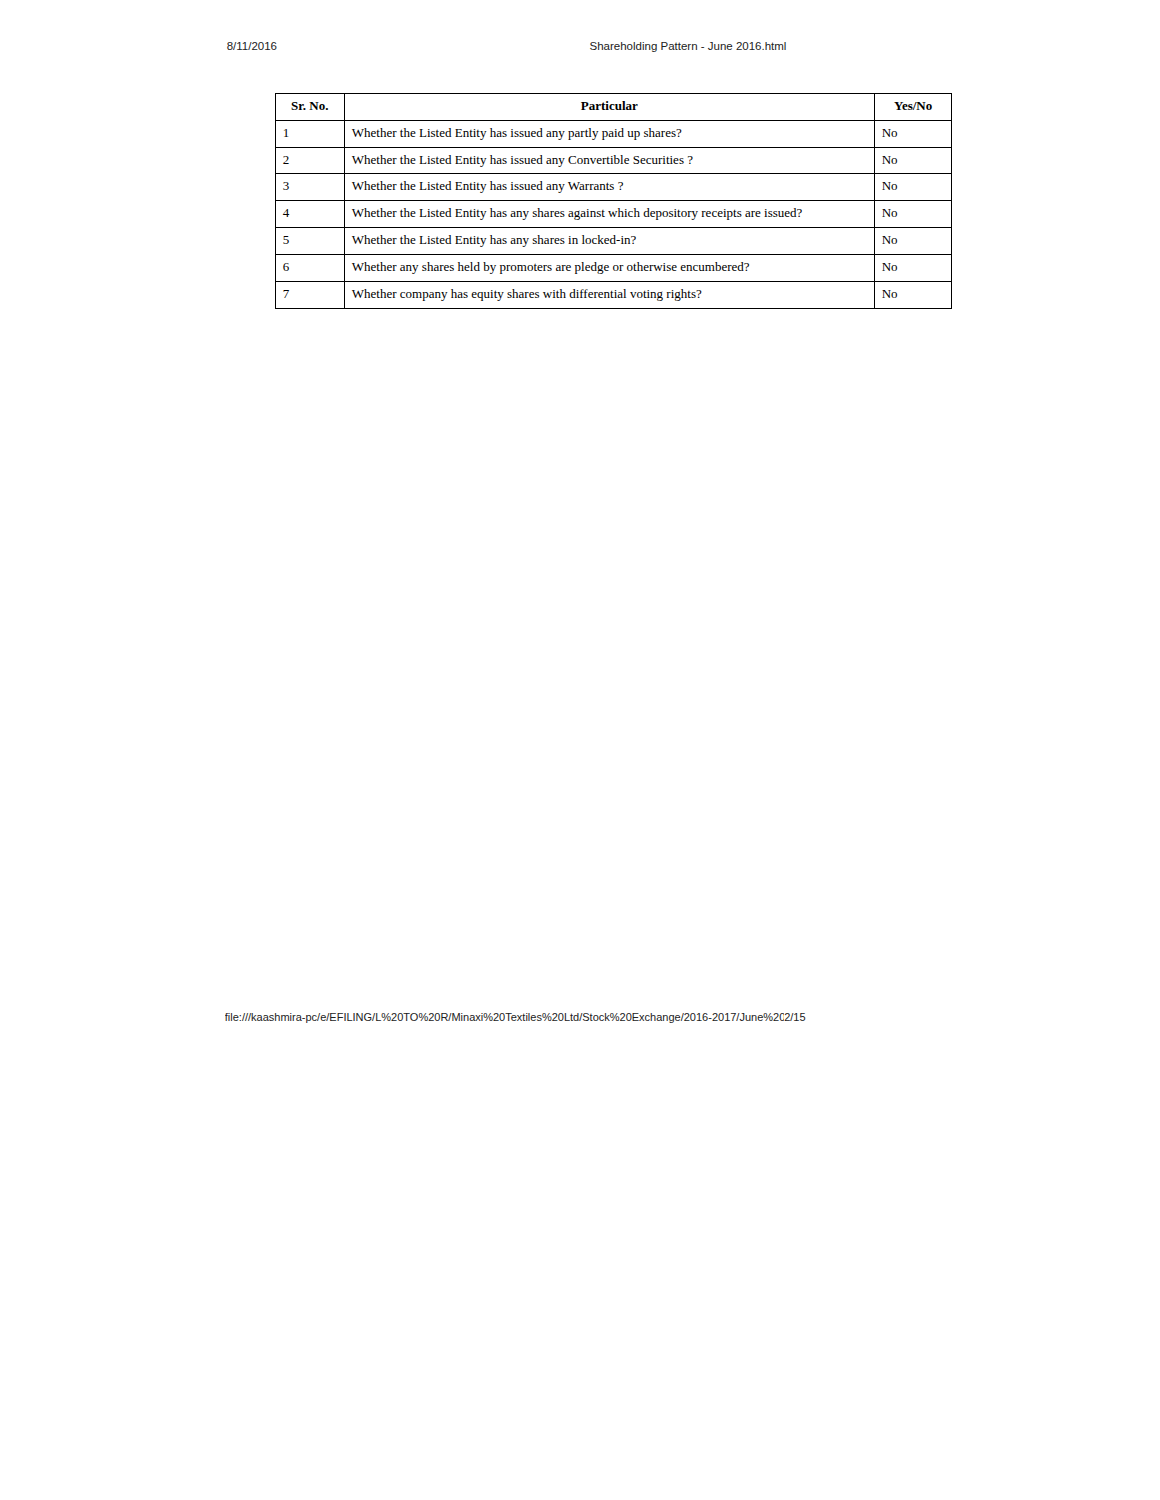8/11/2016
Shareholding Pattern - June 2016.html
| Sr. No. | Particular | Yes/No |
| --- | --- | --- |
| 1 | Whether the Listed Entity has issued any partly paid up shares? | No |
| 2 | Whether the Listed Entity has issued any Convertible Securities ? | No |
| 3 | Whether the Listed Entity has issued any Warrants ? | No |
| 4 | Whether the Listed Entity has any shares against which depository receipts are issued? | No |
| 5 | Whether the Listed Entity has any shares in locked-in? | No |
| 6 | Whether any shares held by promoters are pledge or otherwise encumbered? | No |
| 7 | Whether company has equity shares with differential voting rights? | No |
file:///kaashmira-pc/e/EFILING/L%20TO%20R/Minaxi%20Textiles%20Ltd/Stock%20Exchange/2016-2017/June%202016/Shareholding%20Pattern/Shareholding…
2/15